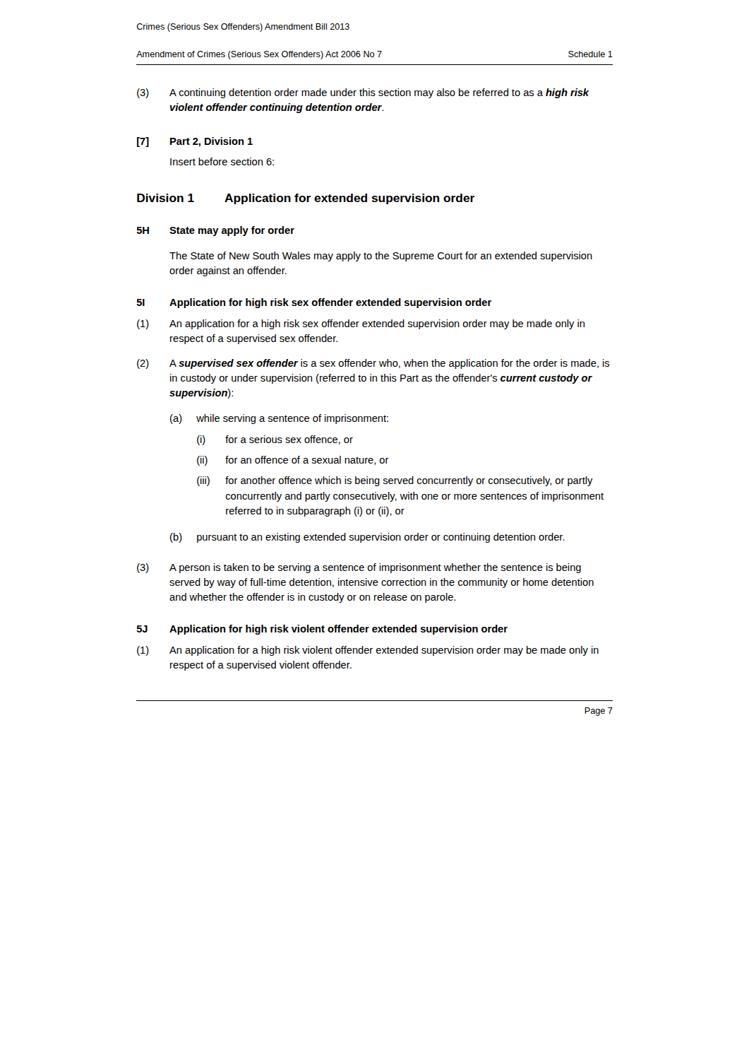Crimes (Serious Sex Offenders) Amendment Bill 2013
Amendment of Crimes (Serious Sex Offenders) Act 2006 No 7 Schedule 1
(3)
A continuing detention order made under this section may also be referred to as a high risk violent offender continuing detention order.
[7]
Part 2, Division 1
Insert before section 6:
Division 1
Application for extended supervision order
5H
State may apply for order
The State of New South Wales may apply to the Supreme Court for an extended supervision order against an offender.
5I
Application for high risk sex offender extended supervision order
(1)
An application for a high risk sex offender extended supervision order may be made only in respect of a supervised sex offender.
(2)
A supervised sex offender is a sex offender who, when the application for the order is made, is in custody or under supervision (referred to in this Part as the offender's current custody or supervision):
(a)
while serving a sentence of imprisonment:
(i)
for a serious sex offence, or
(ii)
for an offence of a sexual nature, or
(iii)
for another offence which is being served concurrently or consecutively, or partly concurrently and partly consecutively, with one or more sentences of imprisonment referred to in subparagraph (i) or (ii), or
(b)
pursuant to an existing extended supervision order or continuing detention order.
(3)
A person is taken to be serving a sentence of imprisonment whether the sentence is being served by way of full-time detention, intensive correction in the community or home detention and whether the offender is in custody or on release on parole.
5J
Application for high risk violent offender extended supervision order
(1)
An application for a high risk violent offender extended supervision order may be made only in respect of a supervised violent offender.
Page 7